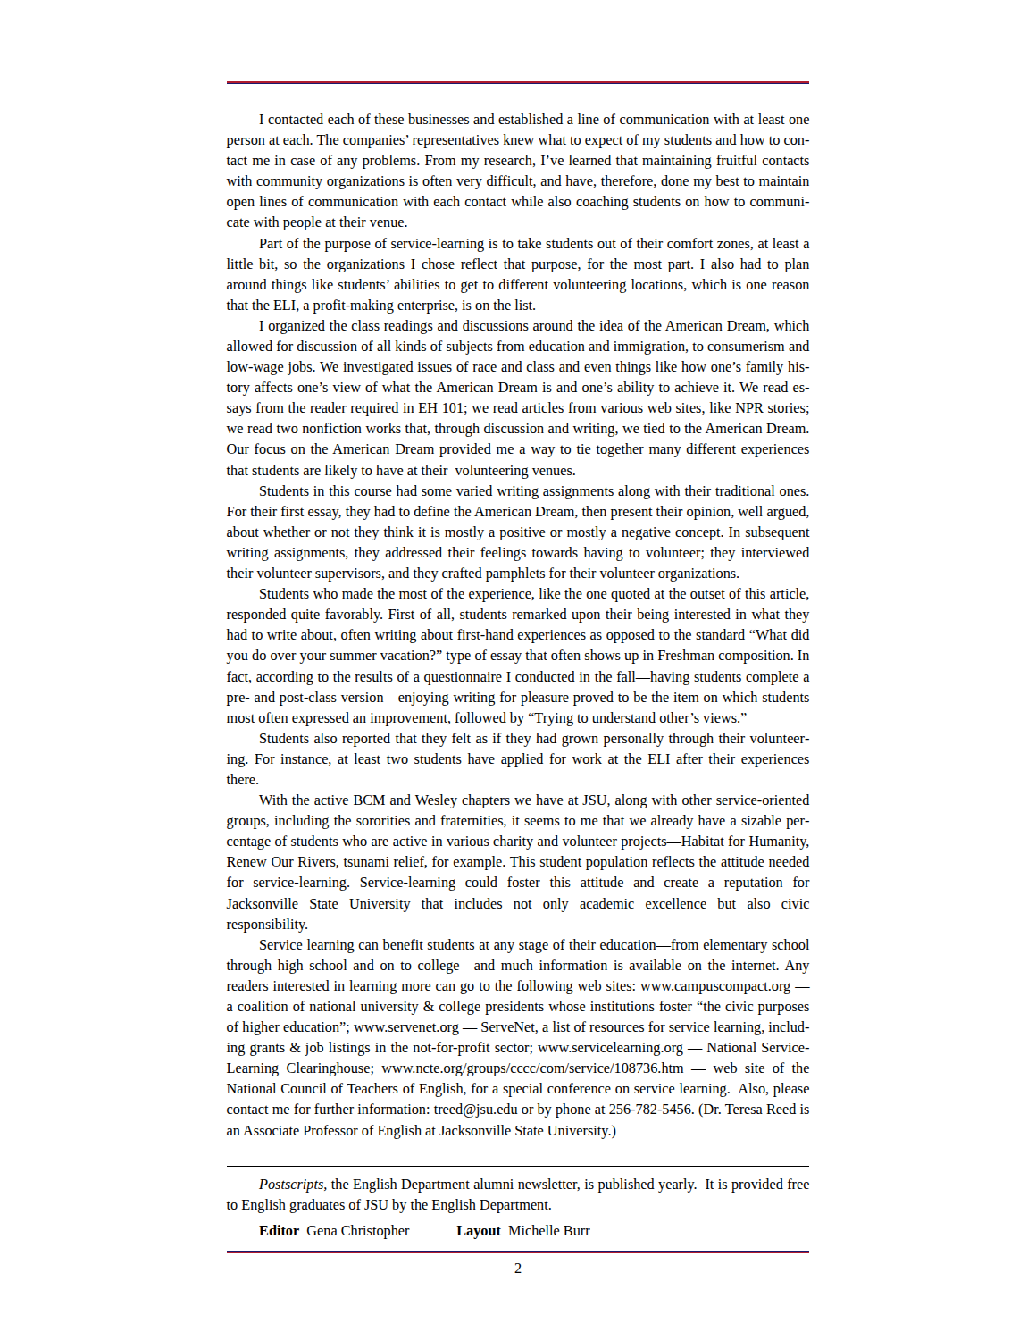I contacted each of these businesses and established a line of communication with at least one person at each. The companies’ representatives knew what to expect of my students and how to contact me in case of any problems. From my research, I’ve learned that maintaining fruitful contacts with community organizations is often very difficult, and have, therefore, done my best to maintain open lines of communication with each contact while also coaching students on how to communicate with people at their venue.
Part of the purpose of service-learning is to take students out of their comfort zones, at least a little bit, so the organizations I chose reflect that purpose, for the most part. I also had to plan around things like students’ abilities to get to different volunteering locations, which is one reason that the ELI, a profit-making enterprise, is on the list.
I organized the class readings and discussions around the idea of the American Dream, which allowed for discussion of all kinds of subjects from education and immigration, to consumerism and low-wage jobs. We investigated issues of race and class and even things like how one’s family history affects one’s view of what the American Dream is and one’s ability to achieve it. We read essays from the reader required in EH 101; we read articles from various web sites, like NPR stories; we read two nonfiction works that, through discussion and writing, we tied to the American Dream. Our focus on the American Dream provided me a way to tie together many different experiences that students are likely to have at their volunteering venues.
Students in this course had some varied writing assignments along with their traditional ones. For their first essay, they had to define the American Dream, then present their opinion, well argued, about whether or not they think it is mostly a positive or mostly a negative concept. In subsequent writing assignments, they addressed their feelings towards having to volunteer; they interviewed their volunteer supervisors, and they crafted pamphlets for their volunteer organizations.
Students who made the most of the experience, like the one quoted at the outset of this article, responded quite favorably. First of all, students remarked upon their being interested in what they had to write about, often writing about first-hand experiences as opposed to the standard “What did you do over your summer vacation?” type of essay that often shows up in Freshman composition. In fact, according to the results of a questionnaire I conducted in the fall—having students complete a pre- and post-class version—enjoying writing for pleasure proved to be the item on which students most often expressed an improvement, followed by “Trying to understand other’s views.”
Students also reported that they felt as if they had grown personally through their volunteering. For instance, at least two students have applied for work at the ELI after their experiences there.
With the active BCM and Wesley chapters we have at JSU, along with other service-oriented groups, including the sororities and fraternities, it seems to me that we already have a sizable percentage of students who are active in various charity and volunteer projects—Habitat for Humanity, Renew Our Rivers, tsunami relief, for example. This student population reflects the attitude needed for service-learning. Service-learning could foster this attitude and create a reputation for Jacksonville State University that includes not only academic excellence but also civic responsibility.
Service learning can benefit students at any stage of their education—from elementary school through high school and on to college—and much information is available on the internet. Any readers interested in learning more can go to the following web sites: www.campuscompact.org — a coalition of national university & college presidents whose institutions foster “the civic purposes of higher education”; www.servenet.org — ServeNet, a list of resources for service learning, including grants & job listings in the not-for-profit sector; www.servicelearning.org — National Service-Learning Clearinghouse; www.ncte.org/groups/cccc/com/service/108736.htm — web site of the National Council of Teachers of English, for a special conference on service learning. Also, please contact me for further information: treed@jsu.edu or by phone at 256-782-5456. (Dr. Teresa Reed is an Associate Professor of English at Jacksonville State University.)
Postscripts, the English Department alumni newsletter, is published yearly. It is provided free to English graduates of JSU by the English Department.
Editor Gena Christopher Layout Michelle Burr
2